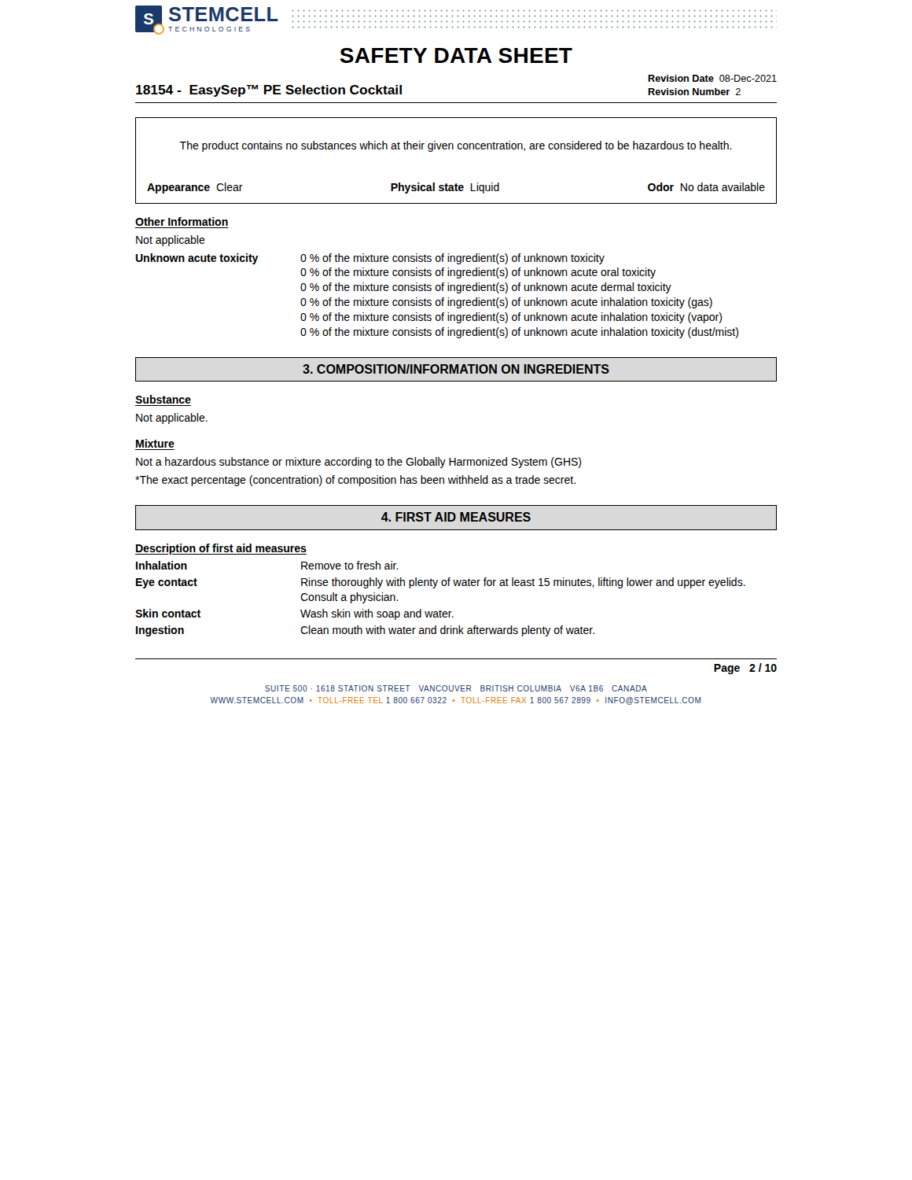S
STEMCELL
TECHNOLOGIES
SAFETY DATA SHEET
18154 - EasySep™ PE Selection Cocktail
Revision Date 08-Dec-2021
Revision Number 2
The product contains no substances which at their given concentration, are considered to be hazardous to health.
Appearance Clear
Physical state Liquid
Odor No data available
Other Information
Not applicable
Unknown acute toxicity
0 % of the mixture consists of ingredient(s) of unknown toxicity
0 % of the mixture consists of ingredient(s) of unknown acute oral toxicity
0 % of the mixture consists of ingredient(s) of unknown acute dermal toxicity
0 % of the mixture consists of ingredient(s) of unknown acute inhalation toxicity (gas)
0 % of the mixture consists of ingredient(s) of unknown acute inhalation toxicity (vapor)
0 % of the mixture consists of ingredient(s) of unknown acute inhalation toxicity (dust/mist)
3. COMPOSITION/INFORMATION ON INGREDIENTS
Substance
Not applicable.
Mixture
Not a hazardous substance or mixture according to the Globally Harmonized System (GHS)
*The exact percentage (concentration) of composition has been withheld as a trade secret.
4. FIRST AID MEASURES
Description of first aid measures
Inhalation
Remove to fresh air.
Eye contact
Rinse thoroughly with plenty of water for at least 15 minutes, lifting lower and upper eyelids. Consult a physician.
Skin contact
Wash skin with soap and water.
Ingestion
Clean mouth with water and drink afterwards plenty of water.
Page 2 / 10
SUITE 500 · 1618 STATION STREET VANCOUVER BRITISH COLUMBIA V6A 1B6 CANADA
WWW.STEMCELL.COM • TOLL-FREE TEL 1 800 667 0322 • TOLL-FREE FAX 1 800 567 2899 • INFO@STEMCELL.COM